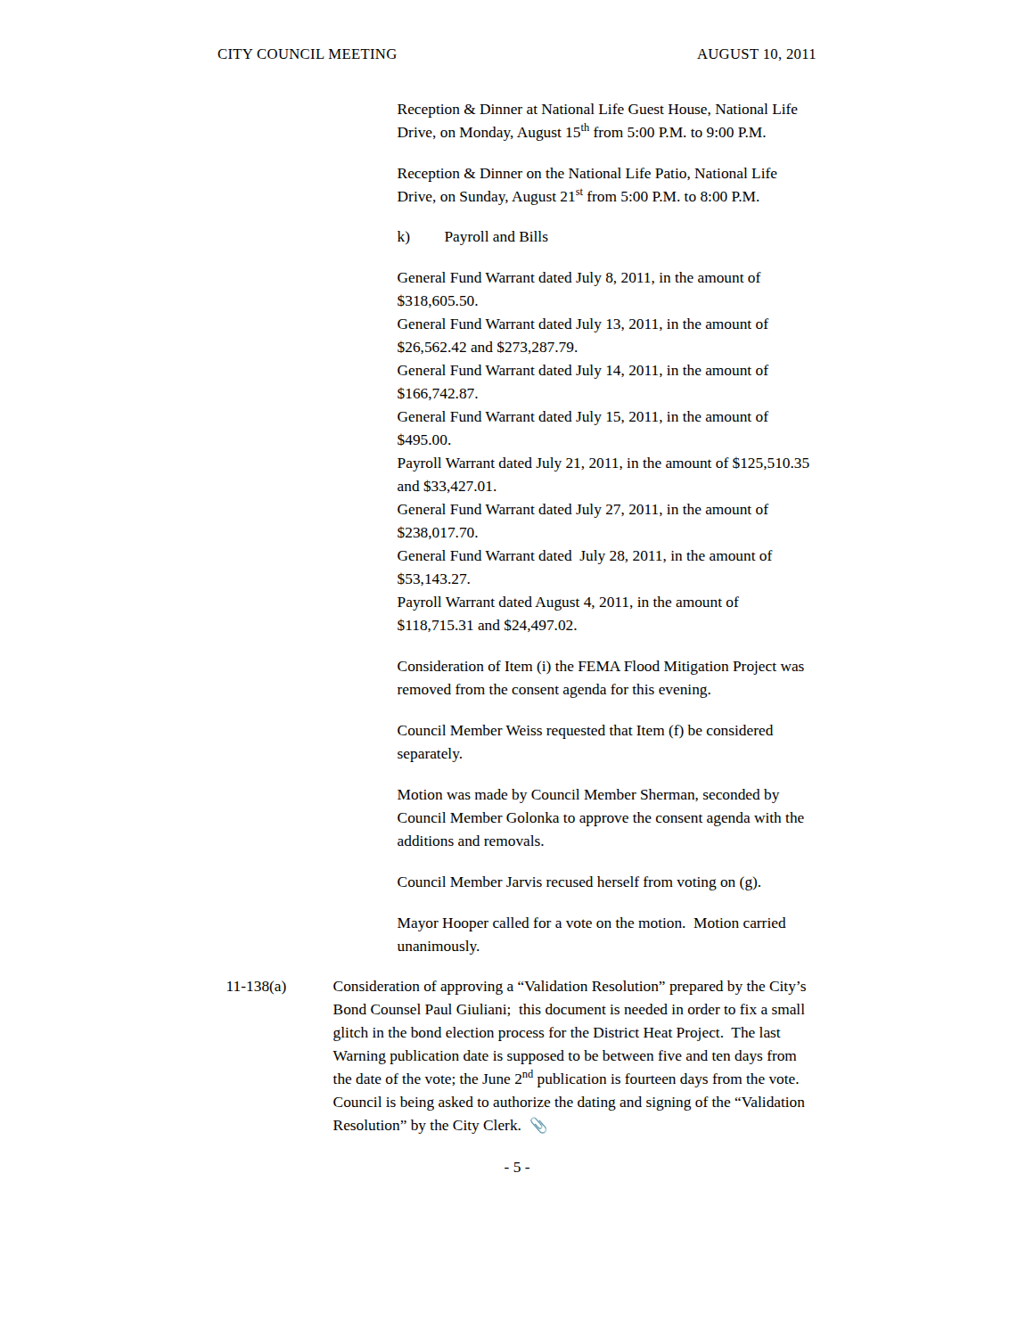CITY COUNCIL MEETING AUGUST 10, 2011
Reception & Dinner at National Life Guest House, National Life Drive, on Monday, August 15th from 5:00 P.M. to 9:00 P.M.
Reception & Dinner on the National Life Patio, National Life Drive, on Sunday, August 21st from 5:00 P.M. to 8:00 P.M.
k)
Payroll and Bills
General Fund Warrant dated July 8, 2011, in the amount of $318,605.50.
General Fund Warrant dated July 13, 2011, in the amount of $26,562.42 and $273,287.79.
General Fund Warrant dated July 14, 2011, in the amount of $166,742.87.
General Fund Warrant dated July 15, 2011, in the amount of $495.00.
Payroll Warrant dated July 21, 2011, in the amount of $125,510.35 and $33,427.01.
General Fund Warrant dated July 27, 2011, in the amount of $238,017.70.
General Fund Warrant dated July 28, 2011, in the amount of $53,143.27.
Payroll Warrant dated August 4, 2011, in the amount of $118,715.31 and $24,497.02.
Consideration of Item (i) the FEMA Flood Mitigation Project was removed from the consent agenda for this evening.
Council Member Weiss requested that Item (f) be considered separately.
Motion was made by Council Member Sherman, seconded by Council Member Golonka to approve the consent agenda with the additions and removals.
Council Member Jarvis recused herself from voting on (g).
Mayor Hooper called for a vote on the motion. Motion carried unanimously.
11-138(a)
Consideration of approving a “Validation Resolution” prepared by the City’s Bond Counsel Paul Giuliani; this document is needed in order to fix a small glitch in the bond election process for the District Heat Project. The last Warning publication date is supposed to be between five and ten days from the date of the vote; the June 2nd publication is fourteen days from the vote. Council is being asked to authorize the dating and signing of the “Validation Resolution” by the City Clerk. 📎
- 5 -